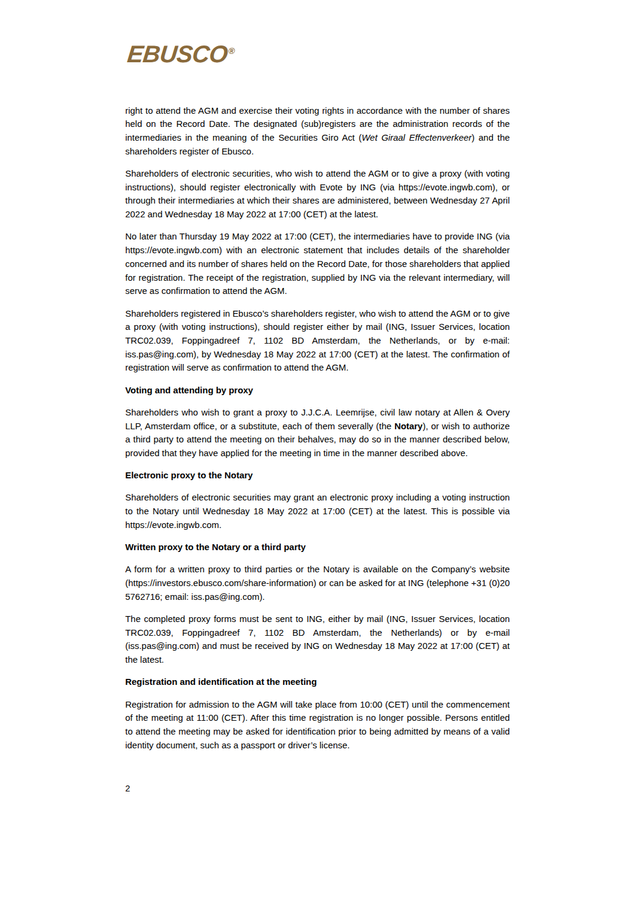EBUSCO®
right to attend the AGM and exercise their voting rights in accordance with the number of shares held on the Record Date. The designated (sub)registers are the administration records of the intermediaries in the meaning of the Securities Giro Act (Wet Giraal Effectenverkeer) and the shareholders register of Ebusco.
Shareholders of electronic securities, who wish to attend the AGM or to give a proxy (with voting instructions), should register electronically with Evote by ING (via https://evote.ingwb.com), or through their intermediaries at which their shares are administered, between Wednesday 27 April 2022 and Wednesday 18 May 2022 at 17:00 (CET) at the latest.
No later than Thursday 19 May 2022 at 17:00 (CET), the intermediaries have to provide ING (via https://evote.ingwb.com) with an electronic statement that includes details of the shareholder concerned and its number of shares held on the Record Date, for those shareholders that applied for registration. The receipt of the registration, supplied by ING via the relevant intermediary, will serve as confirmation to attend the AGM.
Shareholders registered in Ebusco’s shareholders register, who wish to attend the AGM or to give a proxy (with voting instructions), should register either by mail (ING, Issuer Services, location TRC02.039, Foppingadreef 7, 1102 BD Amsterdam, the Netherlands, or by e-mail: iss.pas@ing.com), by Wednesday 18 May 2022 at 17:00 (CET) at the latest. The confirmation of registration will serve as confirmation to attend the AGM.
Voting and attending by proxy
Shareholders who wish to grant a proxy to J.J.C.A. Leemrijse, civil law notary at Allen & Overy LLP, Amsterdam office, or a substitute, each of them severally (the Notary), or wish to authorize a third party to attend the meeting on their behalves, may do so in the manner described below, provided that they have applied for the meeting in time in the manner described above.
Electronic proxy to the Notary
Shareholders of electronic securities may grant an electronic proxy including a voting instruction to the Notary until Wednesday 18 May 2022 at 17:00 (CET) at the latest. This is possible via https://evote.ingwb.com.
Written proxy to the Notary or a third party
A form for a written proxy to third parties or the Notary is available on the Company’s website (https://investors.ebusco.com/share-information) or can be asked for at ING (telephone +31 (0)20 5762716; email: iss.pas@ing.com).
The completed proxy forms must be sent to ING, either by mail (ING, Issuer Services, location TRC02.039, Foppingadreef 7, 1102 BD Amsterdam, the Netherlands) or by e-mail (iss.pas@ing.com) and must be received by ING on Wednesday 18 May 2022 at 17:00 (CET) at the latest.
Registration and identification at the meeting
Registration for admission to the AGM will take place from 10:00 (CET) until the commencement of the meeting at 11:00 (CET). After this time registration is no longer possible. Persons entitled to attend the meeting may be asked for identification prior to being admitted by means of a valid identity document, such as a passport or driver’s license.
2